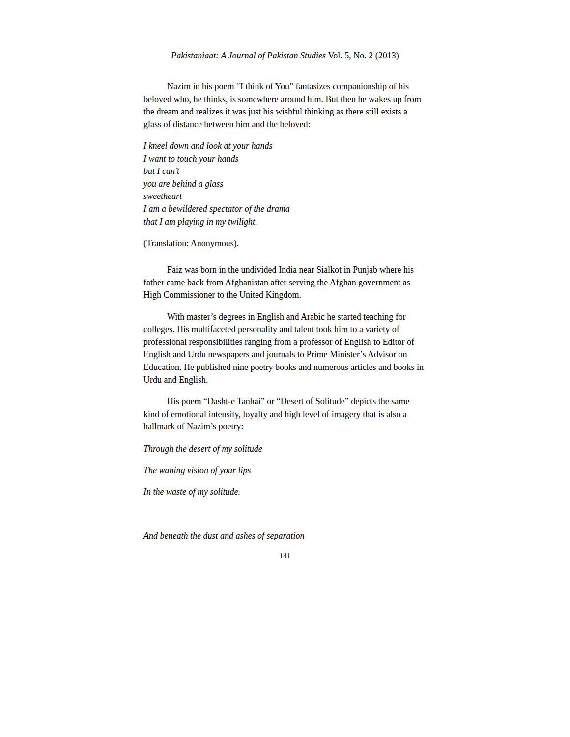Pakistaniaat: A Journal of Pakistan Studies Vol. 5, No. 2 (2013)
Nazim in his poem “I think of You” fantasizes companionship of his beloved who, he thinks, is somewhere around him. But then he wakes up from the dream and realizes it was just his wishful thinking as there still exists a glass of distance between him and the beloved:
I kneel down and look at your hands
I want to touch your hands
but I can’t
you are behind a glass
sweetheart
I am a bewildered spectator of the drama
that I am playing in my twilight.
(Translation: Anonymous).
Faiz was born in the undivided India near Sialkot in Punjab where his father came back from Afghanistan after serving the Afghan government as High Commissioner to the United Kingdom.
With master’s degrees in English and Arabic he started teaching for colleges. His multifaceted personality and talent took him to a variety of professional responsibilities ranging from a professor of English to Editor of English and Urdu newspapers and journals to Prime Minister’s Advisor on Education. He published nine poetry books and numerous articles and books in Urdu and English.
His poem “Dasht-e Tanhai” or “Desert of Solitude” depicts the same kind of emotional intensity, loyalty and high level of imagery that is also a hallmark of Nazim’s poetry:
Through the desert of my solitude
The waning vision of your lips
In the waste of my solitude.
And beneath the dust and ashes of separation
141